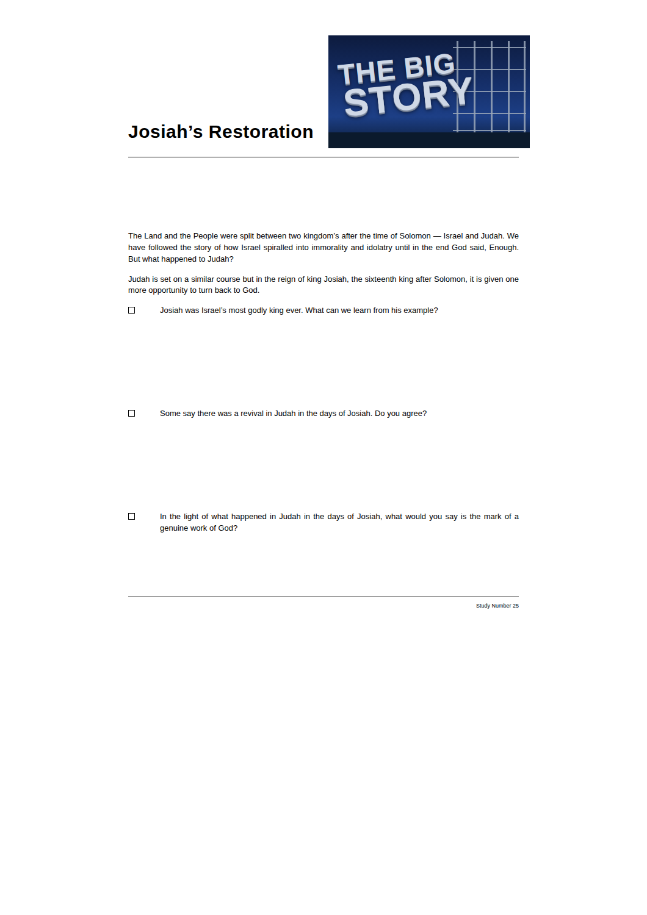Josiah’s Restoration
THE BIG STORY
The Land and the People were split between two kingdom’s after the time of Solomon — Israel and Judah. We have followed the story of how Israel spiralled into immorality and idolatry until in the end God said, Enough. But what happened to Judah?
Judah is set on a similar course but in the reign of king Josiah, the sixteenth king after Solomon, it is given one more opportunity to turn back to God.
Josiah was Israel’s most godly king ever. What can we learn from his example?
Some say there was a revival in Judah in the days of Josiah. Do you agree?
In the light of what happened in Judah in the days of Josiah, what would you say is the mark of a genuine work of God?
Study Number 25